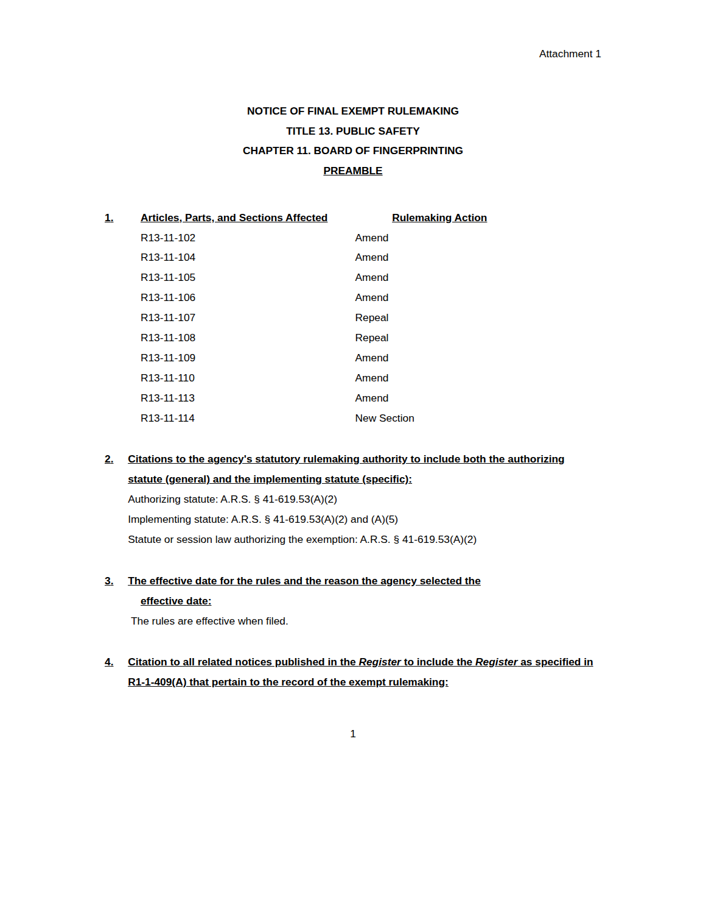Attachment 1
NOTICE OF FINAL EXEMPT RULEMAKING
TITLE 13. PUBLIC SAFETY
CHAPTER 11. BOARD OF FINGERPRINTING
PREAMBLE
| Articles, Parts, and Sections Affected | Rulemaking Action |
| R13-11-102 | Amend |
| R13-11-104 | Amend |
| R13-11-105 | Amend |
| R13-11-106 | Amend |
| R13-11-107 | Repeal |
| R13-11-108 | Repeal |
| R13-11-109 | Amend |
| R13-11-110 | Amend |
| R13-11-113 | Amend |
| R13-11-114 | New Section |
Citations to the agency's statutory rulemaking authority to include both the authorizing statute (general) and the implementing statute (specific):
Authorizing statute: A.R.S. § 41-619.53(A)(2)
Implementing statute: A.R.S. § 41-619.53(A)(2) and (A)(5)
Statute or session law authorizing the exemption: A.R.S. § 41-619.53(A)(2)
The effective date for the rules and the reason the agency selected the
effective date:
The rules are effective when filed.
Citation to all related notices published in the Register to include the Register as specified in R1-1-409(A) that pertain to the record of the exempt rulemaking:
1